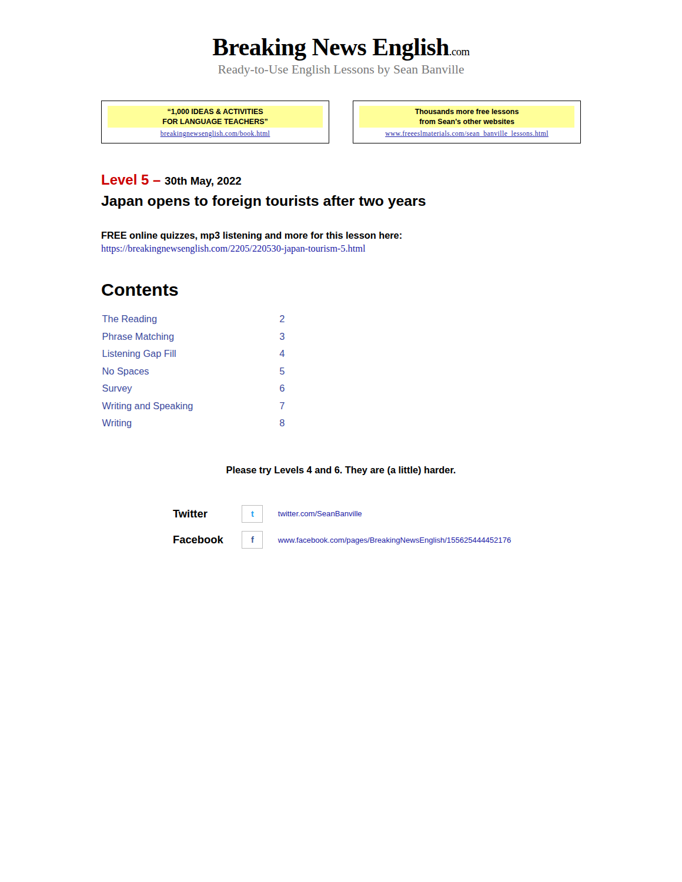Breaking News English.com
Ready-to-Use English Lessons by Sean Banville
“1,000 IDEAS & ACTIVITIES
FOR LANGUAGE TEACHERS” breakingnewsenglish.com/book.html
Thousands more free lessons
from Sean's other websites www.freeeslmaterials.com/sean_banville_lessons.html
Level 5 – 30th May, 2022
Japan opens to foreign tourists after two years
FREE online quizzes, mp3 listening and more for this lesson here:
https://breakingnewsenglish.com/2205/220530-japan-tourism-5.html
Contents
| The Reading | 2 |
| Phrase Matching | 3 |
| Listening Gap Fill | 4 |
| No Spaces | 5 |
| Survey | 6 |
| Writing and Speaking | 7 |
| Writing | 8 |
Please try Levels 4 and 6. They are (a little) harder.
| Twitter | t | twitter.com/SeanBanville |
| Facebook | f | www.facebook.com/pages/BreakingNewsEnglish/155625444452176 |